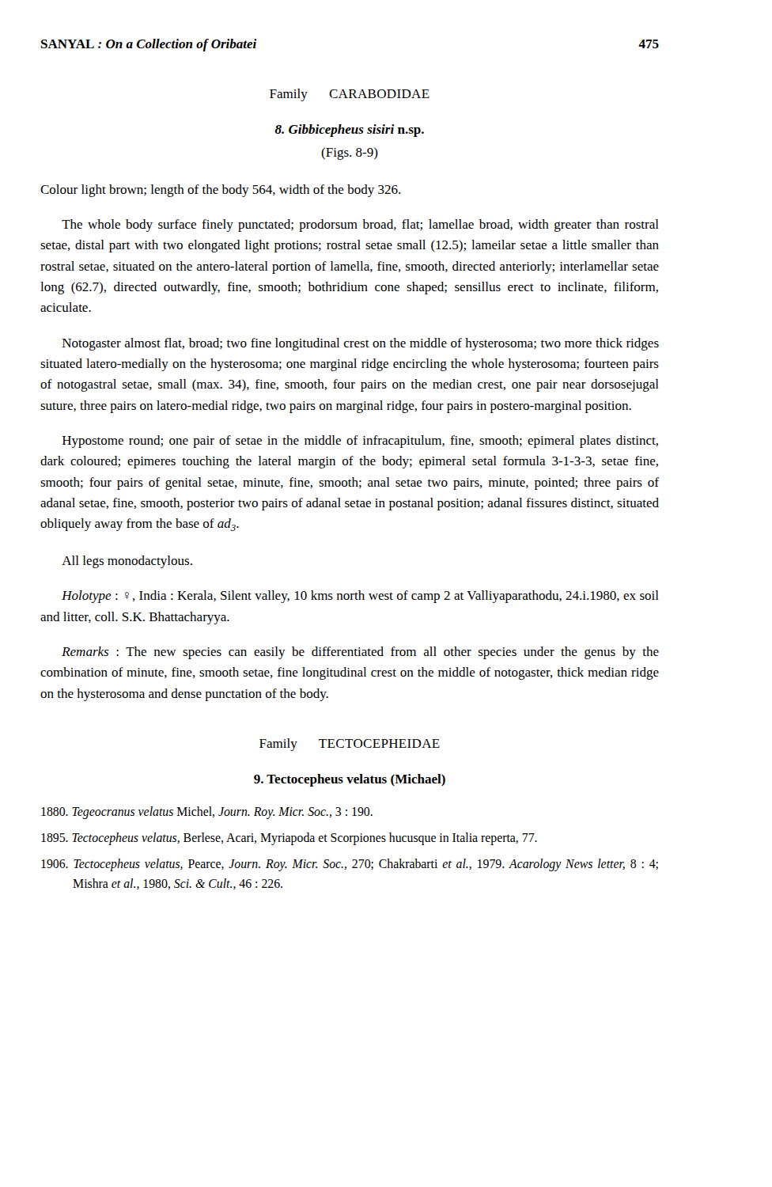SANYAL : On a Collection of Oribatei 475
Family CARABODIDAE
8. Gibbicepheus sisiri n.sp.
(Figs. 8-9)
Colour light brown; length of the body 564, width of the body 326.
The whole body surface finely punctated; prodorsum broad, flat; lamellae broad, width greater than rostral setae, distal part with two elongated light protions; rostral setae small (12.5); lameilar setae a little smaller than rostral setae, situated on the antero-lateral portion of lamella, fine, smooth, directed anteriorly; interlamellar setae long (62.7), directed outwardly, fine, smooth; bothridium cone shaped; sensillus erect to inclinate, filiform, aciculate.
Notogaster almost flat, broad; two fine longitudinal crest on the middle of hysterosoma; two more thick ridges situated latero-medially on the hysterosoma; one marginal ridge encircling the whole hysterosoma; fourteen pairs of notogastral setae, small (max. 34), fine, smooth, four pairs on the median crest, one pair near dorsosejugal suture, three pairs on latero-medial ridge, two pairs on marginal ridge, four pairs in postero-marginal position.
Hypostome round; one pair of setae in the middle of infracapitulum, fine, smooth; epimeral plates distinct, dark coloured; epimeres touching the lateral margin of the body; epimeral setal formula 3-1-3-3, setae fine, smooth; four pairs of genital setae, minute, fine, smooth; anal setae two pairs, minute, pointed; three pairs of adanal setae, fine, smooth, posterior two pairs of adanal setae in postanal position; adanal fissures distinct, situated obliquely away from the base of ad3.
All legs monodactylous.
Holotype : ♀, India : Kerala, Silent valley, 10 kms north west of camp 2 at Valliyaparathodu, 24.i.1980, ex soil and litter, coll. S.K. Bhattacharyya.
Remarks : The new species can easily be differentiated from all other species under the genus by the combination of minute, fine, smooth setae, fine longitudinal crest on the middle of notogaster, thick median ridge on the hysterosoma and dense punctation of the body.
Family TECTOCEPHEIDAE
9. Tectocepheus velatus (Michael)
1880. Tegeocranus velatus Michel, Journ. Roy. Micr. Soc., 3 : 190.
1895. Tectocepheus velatus, Berlese, Acari, Myriapoda et Scorpiones hucusque in Italia reperta, 77.
1906. Tectocepheus velatus, Pearce, Journ. Roy. Micr. Soc., 270; Chakrabarti et al., 1979. Acarology News letter, 8 : 4; Mishra et al., 1980, Sci. & Cult., 46 : 226.